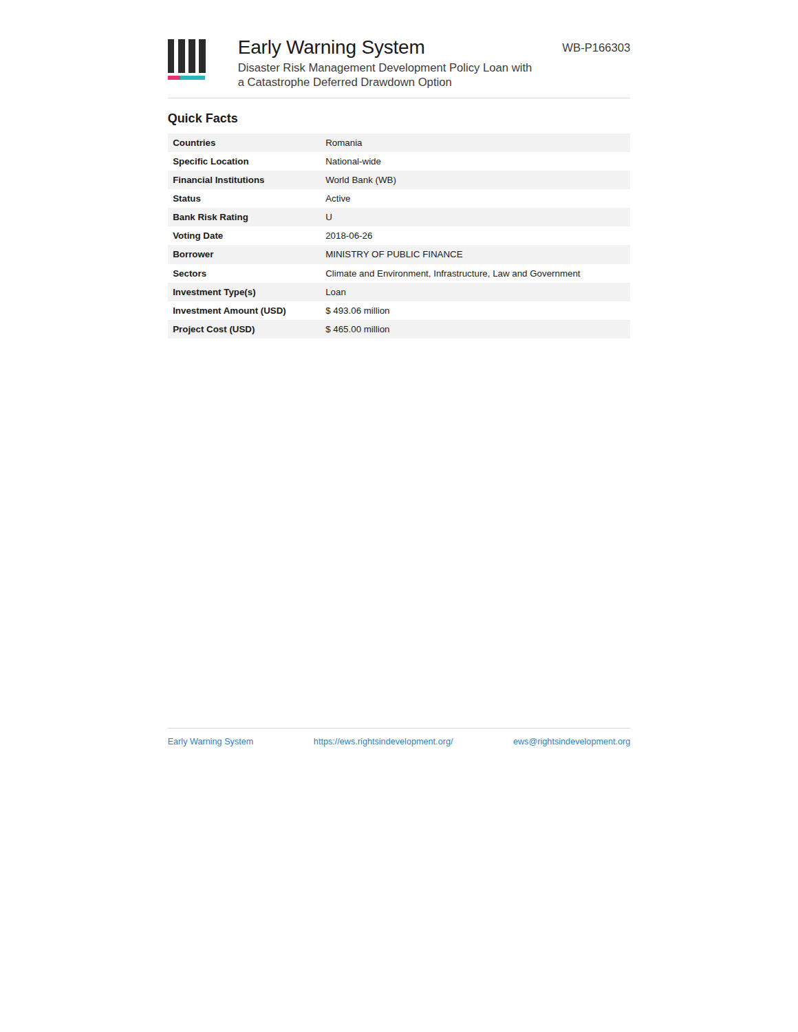Early Warning System
Disaster Risk Management Development Policy Loan with a Catastrophe Deferred Drawdown Option
WB-P166303
Quick Facts
| Countries | Romania |
| Specific Location | National-wide |
| Financial Institutions | World Bank (WB) |
| Status | Active |
| Bank Risk Rating | U |
| Voting Date | 2018-06-26 |
| Borrower | MINISTRY OF PUBLIC FINANCE |
| Sectors | Climate and Environment, Infrastructure, Law and Government |
| Investment Type(s) | Loan |
| Investment Amount (USD) | $ 493.06 million |
| Project Cost (USD) | $ 465.00 million |
Early Warning System
https://ews.rightsindevelopment.org/
ews@rightsindevelopment.org